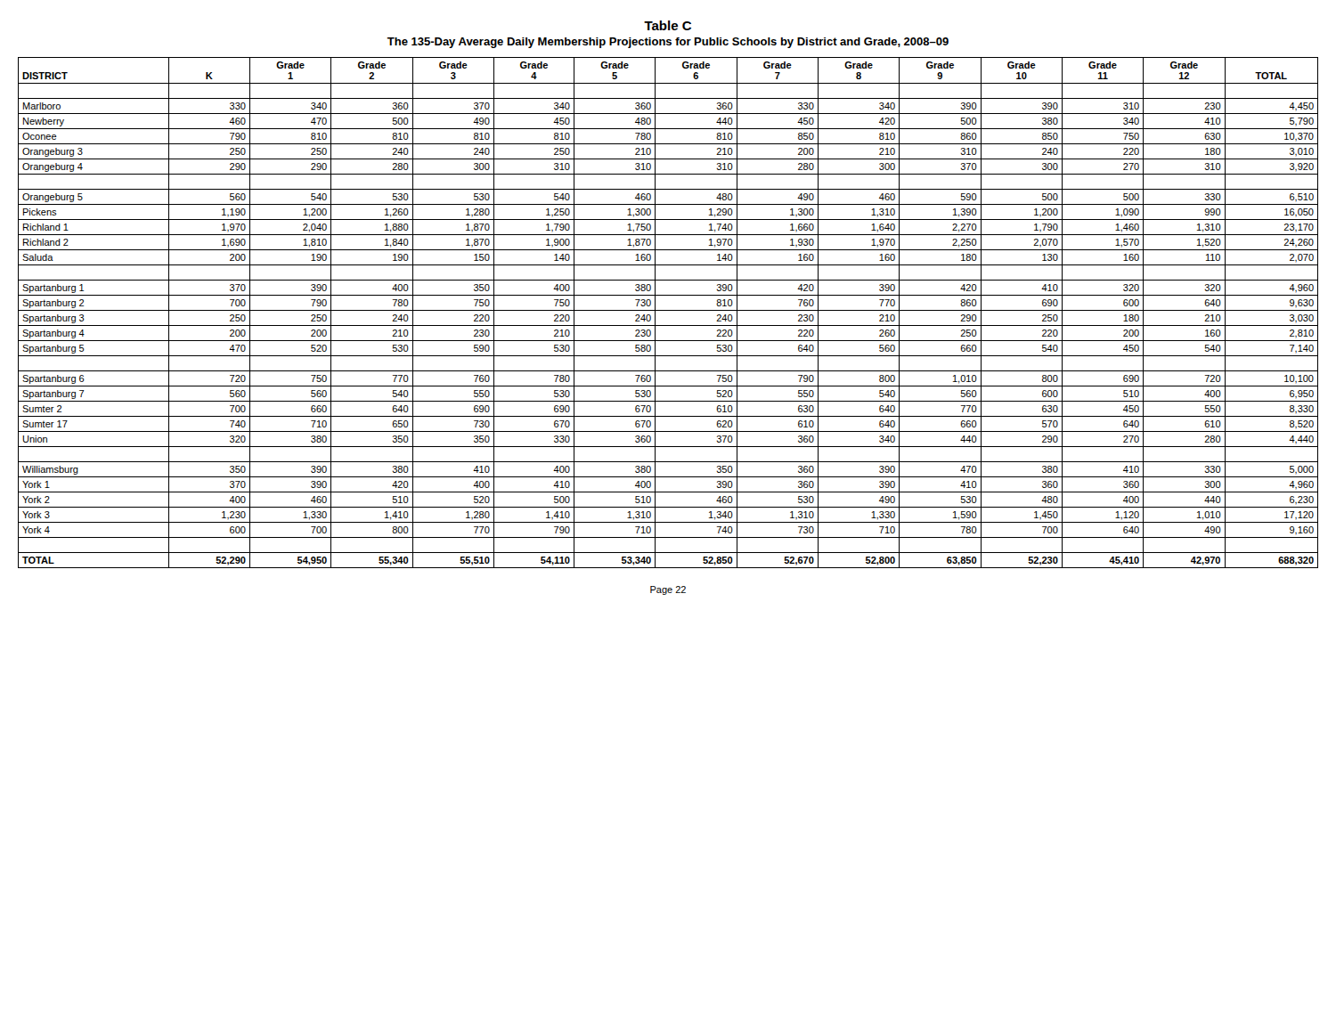Table C
The 135-Day Average Daily Membership Projections for Public Schools by District and Grade, 2008–09
| DISTRICT | K | Grade 1 | Grade 2 | Grade 3 | Grade 4 | Grade 5 | Grade 6 | Grade 7 | Grade 8 | Grade 9 | Grade 10 | Grade 11 | Grade 12 | TOTAL |
| --- | --- | --- | --- | --- | --- | --- | --- | --- | --- | --- | --- | --- | --- | --- |
| Marlboro | 330 | 340 | 360 | 370 | 340 | 360 | 360 | 330 | 340 | 390 | 390 | 310 | 230 | 4,450 |
| Newberry | 460 | 470 | 500 | 490 | 450 | 480 | 440 | 450 | 420 | 500 | 380 | 340 | 410 | 5,790 |
| Oconee | 790 | 810 | 810 | 810 | 810 | 780 | 810 | 850 | 810 | 860 | 850 | 750 | 630 | 10,370 |
| Orangeburg 3 | 250 | 250 | 240 | 240 | 250 | 210 | 210 | 200 | 210 | 310 | 240 | 220 | 180 | 3,010 |
| Orangeburg 4 | 290 | 290 | 280 | 300 | 310 | 310 | 310 | 280 | 300 | 370 | 300 | 270 | 310 | 3,920 |
| Orangeburg 5 | 560 | 540 | 530 | 530 | 540 | 460 | 480 | 490 | 460 | 590 | 500 | 500 | 330 | 6,510 |
| Pickens | 1,190 | 1,200 | 1,260 | 1,280 | 1,250 | 1,300 | 1,290 | 1,300 | 1,310 | 1,390 | 1,200 | 1,090 | 990 | 16,050 |
| Richland 1 | 1,970 | 2,040 | 1,880 | 1,870 | 1,790 | 1,750 | 1,740 | 1,660 | 1,640 | 2,270 | 1,790 | 1,460 | 1,310 | 23,170 |
| Richland 2 | 1,690 | 1,810 | 1,840 | 1,870 | 1,900 | 1,870 | 1,970 | 1,930 | 1,970 | 2,250 | 2,070 | 1,570 | 1,520 | 24,260 |
| Saluda | 200 | 190 | 190 | 150 | 140 | 160 | 140 | 160 | 160 | 180 | 130 | 160 | 110 | 2,070 |
| Spartanburg 1 | 370 | 390 | 400 | 350 | 400 | 380 | 390 | 420 | 390 | 420 | 410 | 320 | 320 | 4,960 |
| Spartanburg 2 | 700 | 790 | 780 | 750 | 750 | 730 | 810 | 760 | 770 | 860 | 690 | 600 | 640 | 9,630 |
| Spartanburg 3 | 250 | 250 | 240 | 220 | 220 | 240 | 240 | 230 | 210 | 290 | 250 | 180 | 210 | 3,030 |
| Spartanburg 4 | 200 | 200 | 210 | 230 | 210 | 230 | 220 | 220 | 260 | 250 | 220 | 200 | 160 | 2,810 |
| Spartanburg 5 | 470 | 520 | 530 | 590 | 530 | 580 | 530 | 640 | 560 | 660 | 540 | 450 | 540 | 7,140 |
| Spartanburg 6 | 720 | 750 | 770 | 760 | 780 | 760 | 750 | 790 | 800 | 1,010 | 800 | 690 | 720 | 10,100 |
| Spartanburg 7 | 560 | 560 | 540 | 550 | 530 | 530 | 520 | 550 | 540 | 560 | 600 | 510 | 400 | 6,950 |
| Sumter 2 | 700 | 660 | 640 | 690 | 690 | 670 | 610 | 630 | 640 | 770 | 630 | 450 | 550 | 8,330 |
| Sumter 17 | 740 | 710 | 650 | 730 | 670 | 670 | 620 | 610 | 640 | 660 | 570 | 640 | 610 | 8,520 |
| Union | 320 | 380 | 350 | 350 | 330 | 360 | 370 | 360 | 340 | 440 | 290 | 270 | 280 | 4,440 |
| Williamsburg | 350 | 390 | 380 | 410 | 400 | 380 | 350 | 360 | 390 | 470 | 380 | 410 | 330 | 5,000 |
| York 1 | 370 | 390 | 420 | 400 | 410 | 400 | 390 | 360 | 390 | 410 | 360 | 360 | 300 | 4,960 |
| York 2 | 400 | 460 | 510 | 520 | 500 | 510 | 460 | 530 | 490 | 530 | 480 | 400 | 440 | 6,230 |
| York 3 | 1,230 | 1,330 | 1,410 | 1,280 | 1,410 | 1,310 | 1,340 | 1,310 | 1,330 | 1,590 | 1,450 | 1,120 | 1,010 | 17,120 |
| York 4 | 600 | 700 | 800 | 770 | 790 | 710 | 740 | 730 | 710 | 780 | 700 | 640 | 490 | 9,160 |
| TOTAL | 52,290 | 54,950 | 55,340 | 55,510 | 54,110 | 53,340 | 52,850 | 52,670 | 52,800 | 63,850 | 52,230 | 45,410 | 42,970 | 688,320 |
Page 22